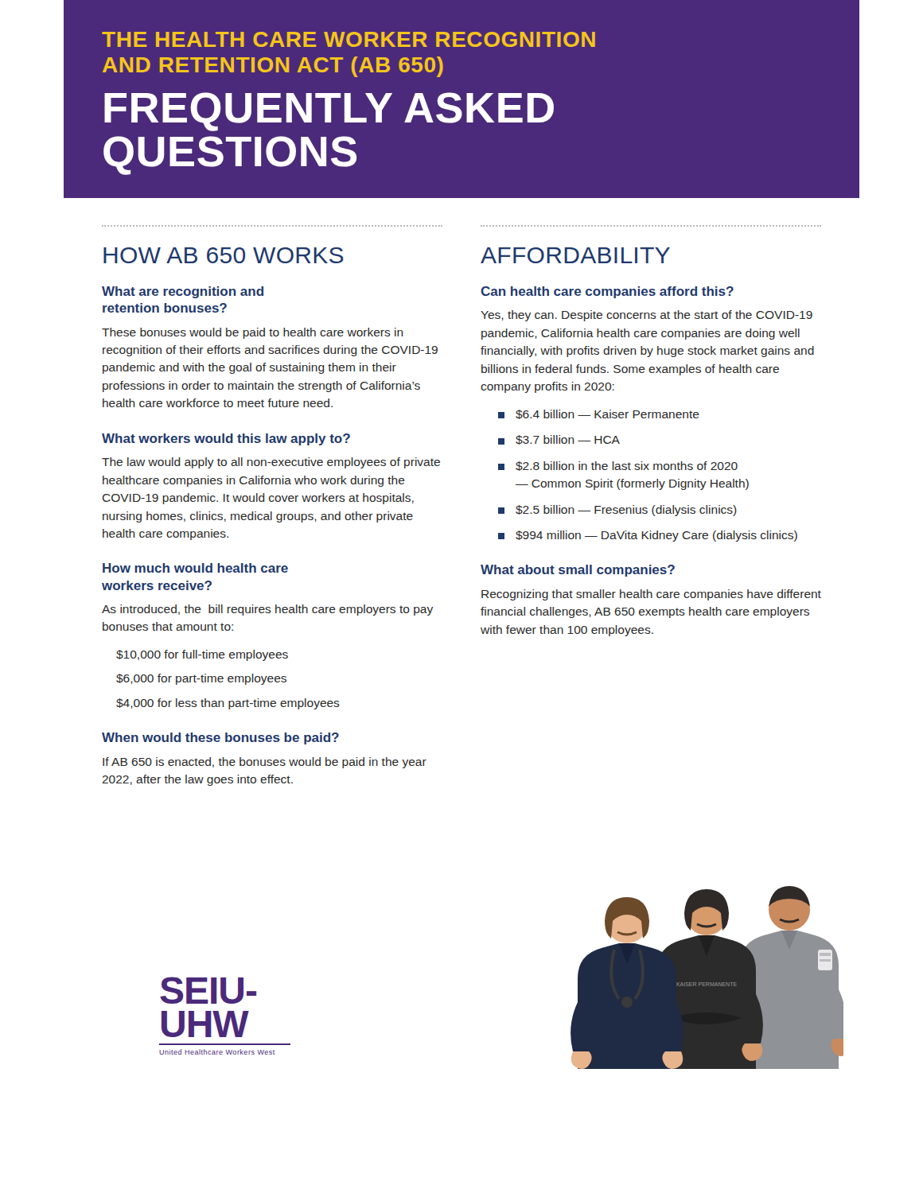The Health Care Worker Recognition
and Retention Act (AB 650)
Frequently Asked Questions
How AB 650 Works
What are recognition and
retention bonuses?
These bonuses would be paid to health care workers in recognition of their efforts and sacrifices during the COVID-19 pandemic and with the goal of sustaining them in their professions in order to maintain the strength of California’s health care workforce to meet future need.
What workers would this law apply to?
The law would apply to all non-executive employees of private healthcare companies in California who work during the COVID-19 pandemic. It would cover workers at hospitals, nursing homes, clinics, medical groups, and other private health care companies.
How much would health care
workers receive?
As introduced, the bill requires health care employers to pay bonuses that amount to:
$10,000 for full-time employees
$6,000 for part-time employees
$4,000 for less than part-time employees
When would these bonuses be paid?
If AB 650 is enacted, the bonuses would be paid in the year 2022, after the law goes into effect.
Affordability
Can health care companies afford this?
Yes, they can. Despite concerns at the start of the COVID-19 pandemic, California health care companies are doing well financially, with profits driven by huge stock market gains and billions in federal funds. Some examples of health care company profits in 2020:
$6.4 billion — Kaiser Permanente
$3.7 billion — HCA
$2.8 billion in the last six months of 2020
— Common Spirit (formerly Dignity Health)
$2.5 billion — Fresenius (dialysis clinics)
$994 million — DaVita Kidney Care (dialysis clinics)
What about small companies?
Recognizing that smaller health care companies have different financial challenges, AB 650 exempts health care employers with fewer than 100 employees.
SEIU-UHW United Healthcare Workers West SEIU- UHW United Healthcare Workers West
Three health care workers standing together KAISER PERMANENTE